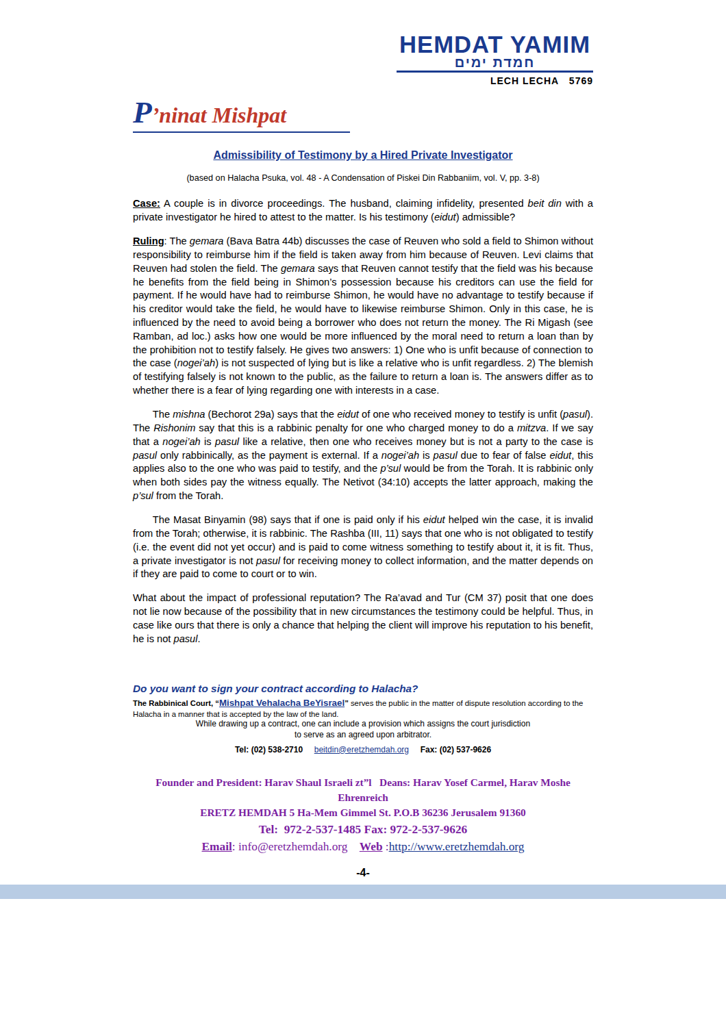HEMDAT YAMIMחמדת ימים
LECH LECHA 5769
P’ninat Mishpat
Admissibility of Testimony by a Hired Private Investigator
(based on Halacha Psuka, vol. 48 - A Condensation of Piskei Din Rabbaniim, vol. V, pp. 3-8)
Case: A couple is in divorce proceedings. The husband, claiming infidelity, presented beit din with a private investigator he hired to attest to the matter. Is his testimony (eidut) admissible?
Ruling: The gemara (Bava Batra 44b) discusses the case of Reuven who sold a field to Shimon without responsibility to reimburse him if the field is taken away from him because of Reuven. Levi claims that Reuven had stolen the field. The gemara says that Reuven cannot testify that the field was his because he benefits from the field being in Shimon’s possession because his creditors can use the field for payment. If he would have had to reimburse Shimon, he would have no advantage to testify because if his creditor would take the field, he would have to likewise reimburse Shimon. Only in this case, he is influenced by the need to avoid being a borrower who does not return the money. The Ri Migash (see Ramban, ad loc.) asks how one would be more influenced by the moral need to return a loan than by the prohibition not to testify falsely. He gives two answers: 1) One who is unfit because of connection to the case (nogei’ah) is not suspected of lying but is like a relative who is unfit regardless. 2) The blemish of testifying falsely is not known to the public, as the failure to return a loan is. The answers differ as to whether there is a fear of lying regarding one with interests in a case.
The mishna (Bechorot 29a) says that the eidut of one who received money to testify is unfit (pasul). The Rishonim say that this is a rabbinic penalty for one who charged money to do a mitzva. If we say that a nogei’ah is pasul like a relative, then one who receives money but is not a party to the case is pasul only rabbinically, as the payment is external. If a nogei’ah is pasul due to fear of false eidut, this applies also to the one who was paid to testify, and the p’sul would be from the Torah. It is rabbinic only when both sides pay the witness equally. The Netivot (34:10) accepts the latter approach, making the p’sul from the Torah.
The Masat Binyamin (98) says that if one is paid only if his eidut helped win the case, it is invalid from the Torah; otherwise, it is rabbinic. The Rashba (III, 11) says that one who is not obligated to testify (i.e. the event did not yet occur) and is paid to come witness something to testify about it, it is fit. Thus, a private investigator is not pasul for receiving money to collect information, and the matter depends on if they are paid to come to court or to win.
What about the impact of professional reputation? The Ra’avad and Tur (CM 37) posit that one does not lie now because of the possibility that in new circumstances the testimony could be helpful. Thus, in case like ours that there is only a chance that helping the client will improve his reputation to his benefit, he is not pasul.
Do you want to sign your contract according to Halacha?
The Rabbinical Court, “Mishpat Vehalacha BeYisrael” serves the public in the matter of dispute resolution according to the Halacha in a manner that is accepted by the law of the land.
While drawing up a contract, one can include a provision which assigns the court jurisdiction
to serve as an agreed upon arbitrator.
Tel: (02) 538-2710 beitdin@eretzhemdah.org Fax: (02) 537-9626
Founder and President: Harav Shaul Israeli zt”l Deans: Harav Yosef Carmel, Harav Moshe Ehrenreich
ERETZ HEMDAH 5 Ha-Mem Gimmel St. P.O.B 36236 Jerusalem 91360
Tel: 972-2-537-1485 Fax: 972-2-537-9626
Email: info@eretzhemdah.org Web :http://www.eretzhemdah.org
-4-